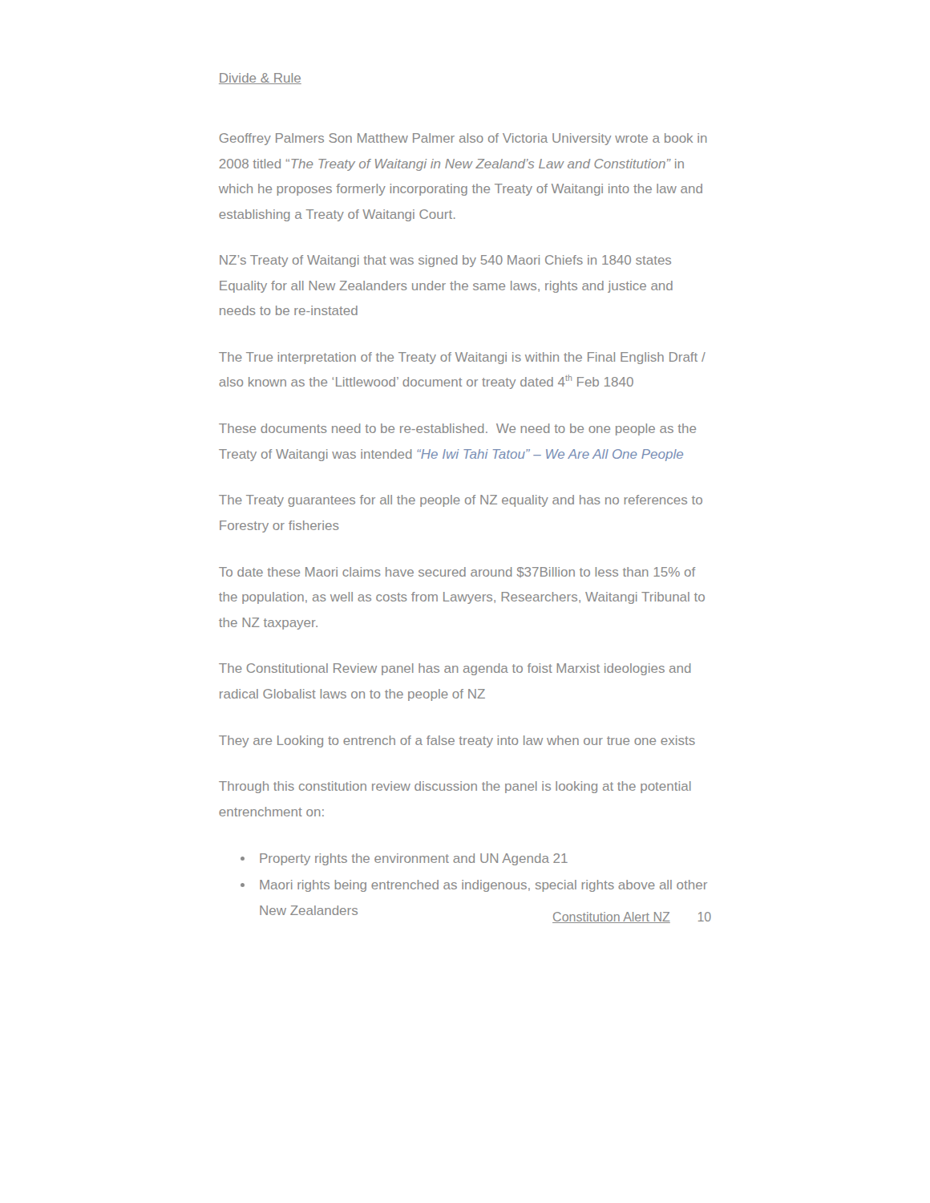Divide & Rule
Geoffrey Palmers Son Matthew Palmer also of Victoria University wrote a book in 2008 titled “The Treaty of Waitangi in New Zealand’s Law and Constitution” in which he proposes formerly incorporating the Treaty of Waitangi into the law and establishing a Treaty of Waitangi Court.
NZ’s Treaty of Waitangi that was signed by 540 Maori Chiefs in 1840 states Equality for all New Zealanders under the same laws, rights and justice and needs to be re-instated
The True interpretation of the Treaty of Waitangi is within the Final English Draft / also known as the ‘Littlewood’ document or treaty dated 4th Feb 1840
These documents need to be re-established. We need to be one people as the Treaty of Waitangi was intended “He Iwi Tahi Tatou” – We Are All One People
The Treaty guarantees for all the people of NZ equality and has no references to Forestry or fisheries
To date these Maori claims have secured around $37Billion to less than 15% of the population, as well as costs from Lawyers, Researchers, Waitangi Tribunal to the NZ taxpayer.
The Constitutional Review panel has an agenda to foist Marxist ideologies and radical Globalist laws on to the people of NZ
They are Looking to entrench of a false treaty into law when our true one exists
Through this constitution review discussion the panel is looking at the potential entrenchment on:
Property rights the environment and UN Agenda 21
Maori rights being entrenched as indigenous, special rights above all other New Zealanders
Constitution Alert NZ 10